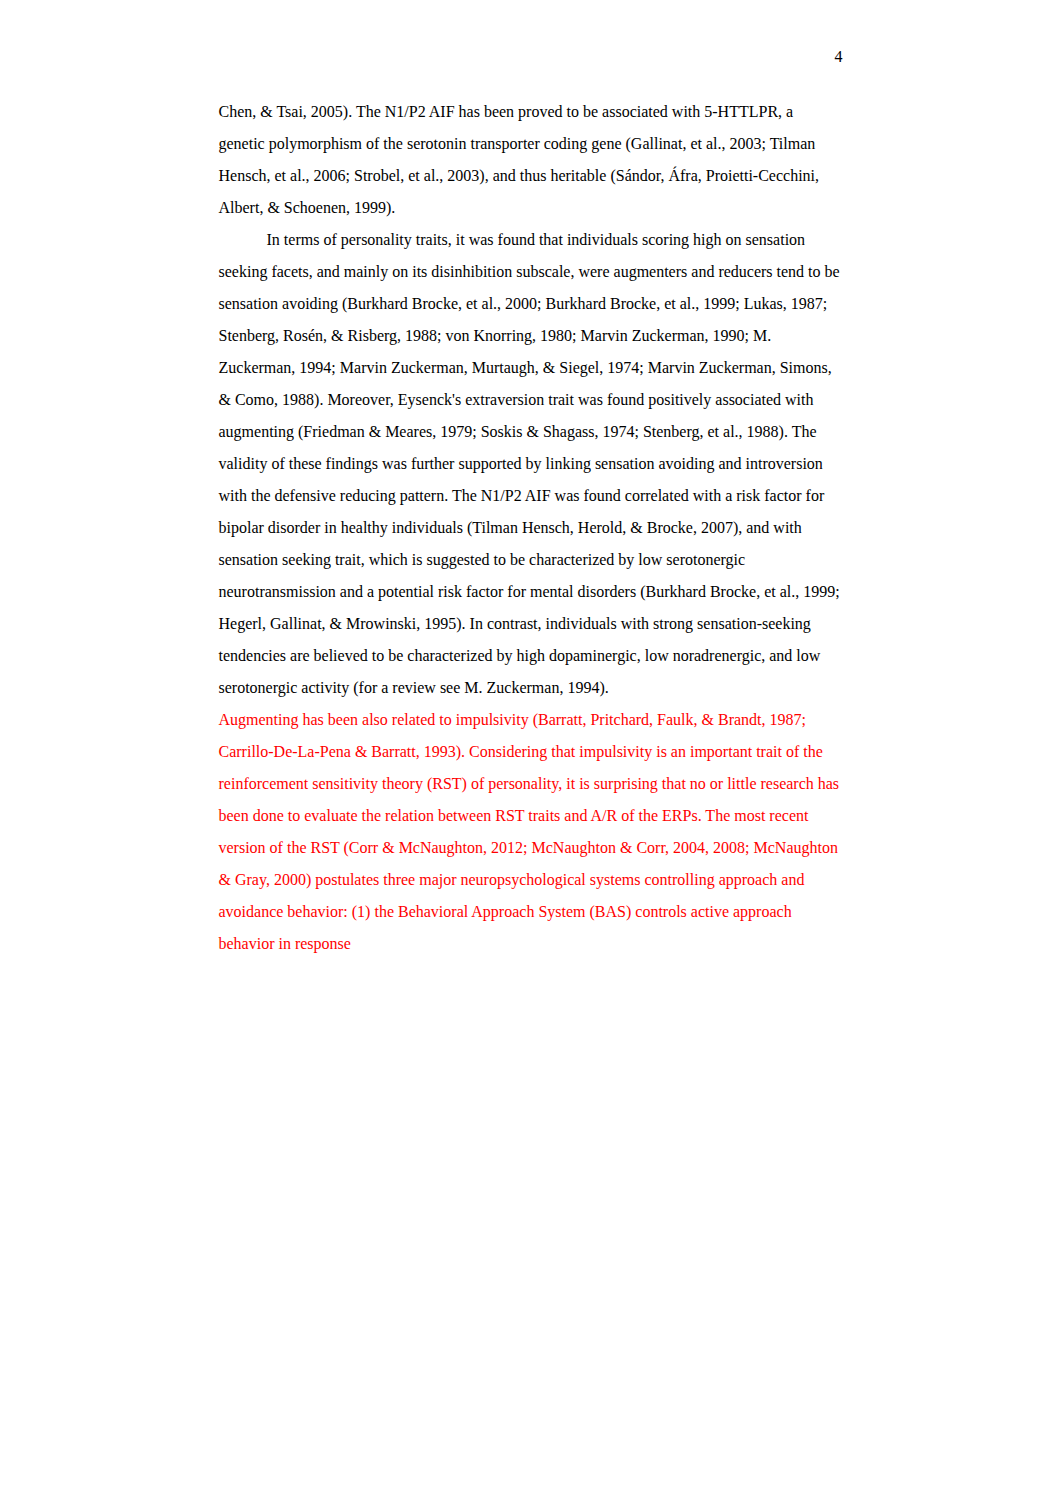4
Chen, & Tsai, 2005). The N1/P2 AIF has been proved to be associated with 5-HTTLPR, a genetic polymorphism of the serotonin transporter coding gene (Gallinat, et al., 2003; Tilman Hensch, et al., 2006; Strobel, et al., 2003), and thus heritable (Sándor, Áfra, Proietti-Cecchini, Albert, & Schoenen, 1999).
In terms of personality traits, it was found that individuals scoring high on sensation seeking facets, and mainly on its disinhibition subscale, were augmenters and reducers tend to be sensation avoiding (Burkhard Brocke, et al., 2000; Burkhard Brocke, et al., 1999; Lukas, 1987; Stenberg, Rosén, & Risberg, 1988; von Knorring, 1980; Marvin Zuckerman, 1990; M. Zuckerman, 1994; Marvin Zuckerman, Murtaugh, & Siegel, 1974; Marvin Zuckerman, Simons, & Como, 1988). Moreover, Eysenck's extraversion trait was found positively associated with augmenting (Friedman & Meares, 1979; Soskis & Shagass, 1974; Stenberg, et al., 1988). The validity of these findings was further supported by linking sensation avoiding and introversion with the defensive reducing pattern. The N1/P2 AIF was found correlated with a risk factor for bipolar disorder in healthy individuals (Tilman Hensch, Herold, & Brocke, 2007), and with sensation seeking trait, which is suggested to be characterized by low serotonergic neurotransmission and a potential risk factor for mental disorders (Burkhard Brocke, et al., 1999; Hegerl, Gallinat, & Mrowinski, 1995). In contrast, individuals with strong sensation-seeking tendencies are believed to be characterized by high dopaminergic, low noradrenergic, and low serotonergic activity (for a review see M. Zuckerman, 1994).
Augmenting has been also related to impulsivity (Barratt, Pritchard, Faulk, & Brandt, 1987; Carrillo-De-La-Pena & Barratt, 1993). Considering that impulsivity is an important trait of the reinforcement sensitivity theory (RST) of personality, it is surprising that no or little research has been done to evaluate the relation between RST traits and A/R of the ERPs. The most recent version of the RST (Corr & McNaughton, 2012; McNaughton & Corr, 2004, 2008; McNaughton & Gray, 2000) postulates three major neuropsychological systems controlling approach and avoidance behavior: (1) the Behavioral Approach System (BAS) controls active approach behavior in response